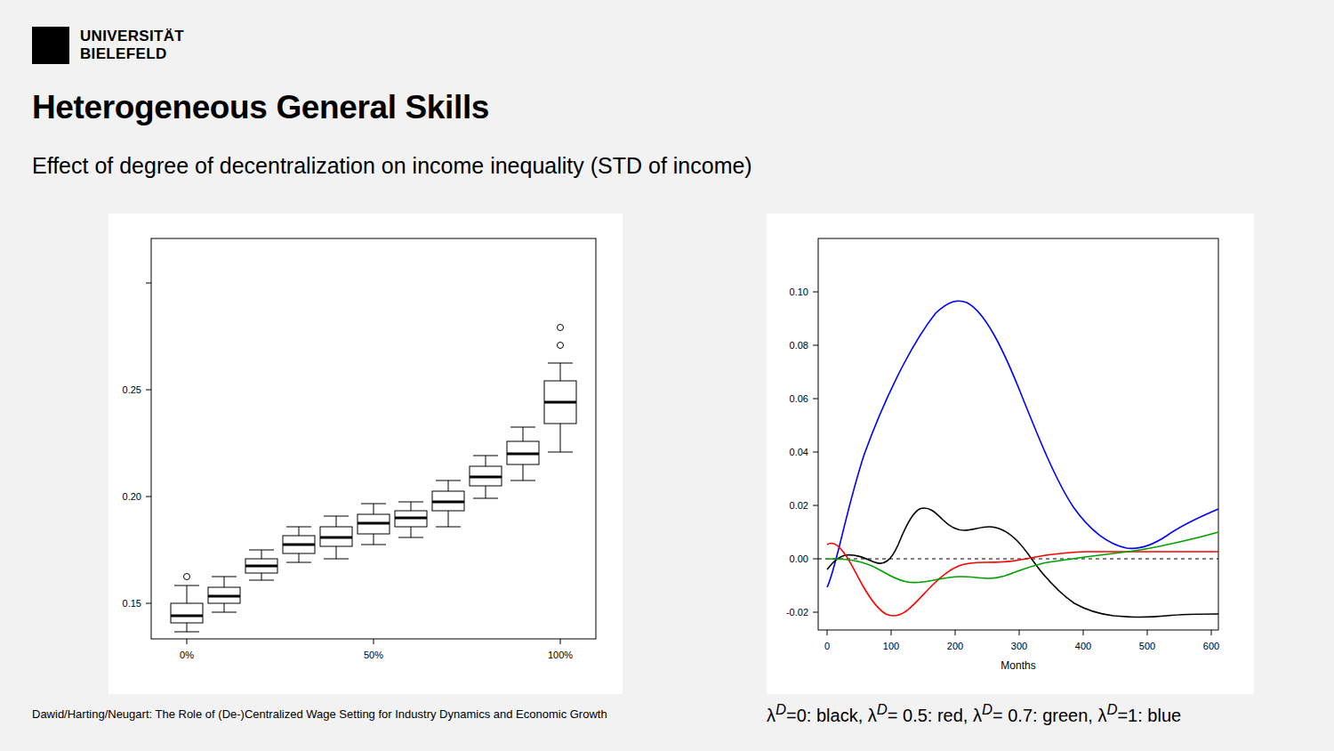UNIVERSITÄT
BIELEFELD
Heterogeneous General Skills
Effect of degree of decentralization on income inequality (STD of income)
0.15 0.20 0.25 0% 50% 100%
-0.02 0.00 0.02 0.04 0.06 0.08 0.10 0 100 200 300 400 500 600 Months
Dawid/Harting/Neugart: The Role of (De-)Centralized Wage Setting for Industry Dynamics and Economic Growth
λD=0: black, λD= 0.5: red, λD= 0.7: green, λD=1: blue